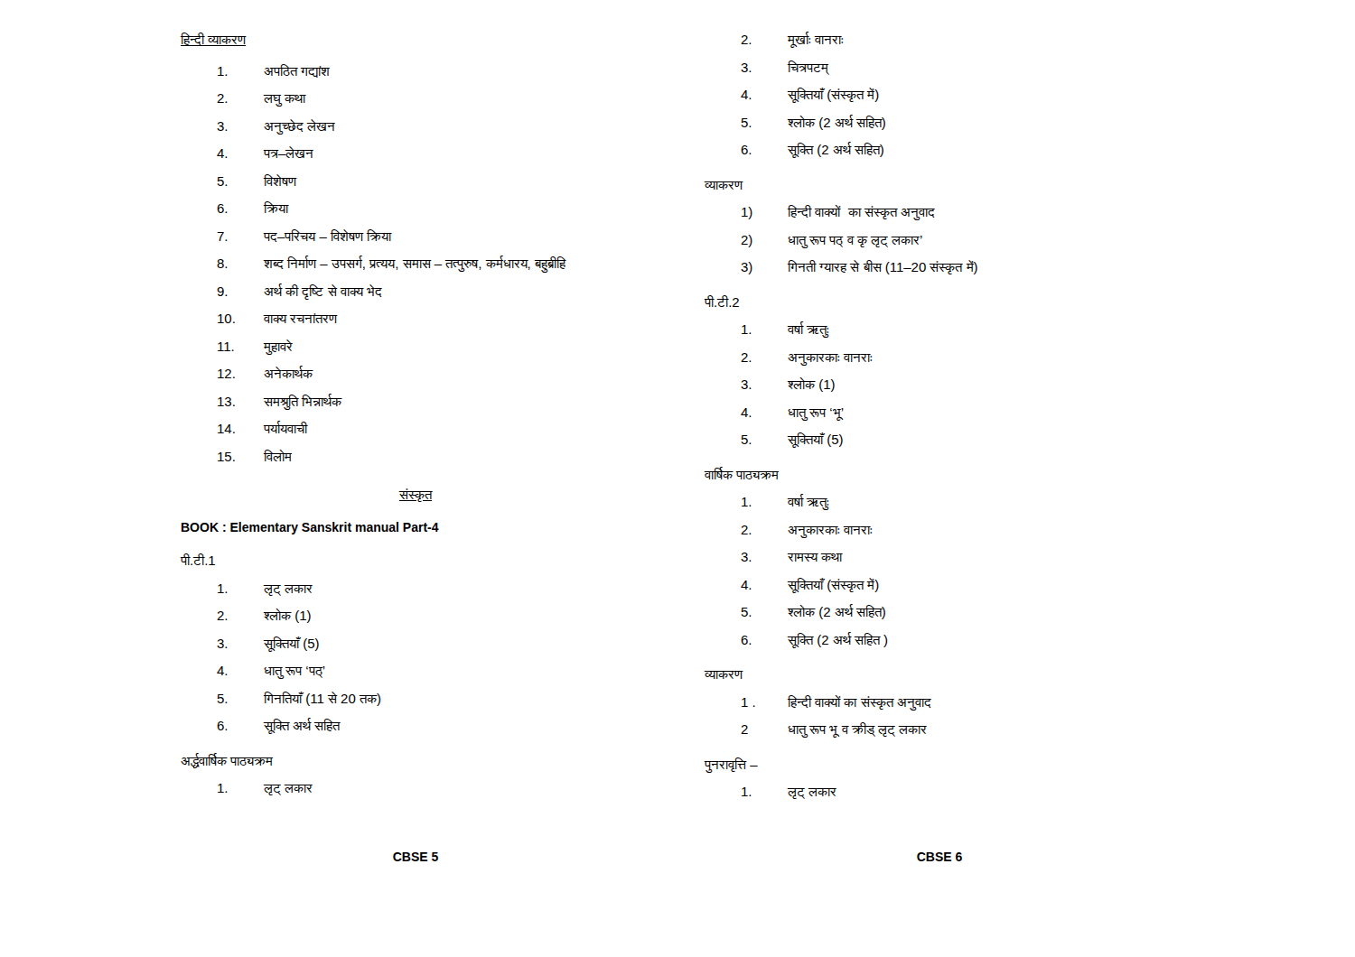हिन्दी व्याकरण
1. अपठित गद्यांश
2. लघु कथा
3. अनुच्छेद लेखन
4. पत्र–लेखन
5. विशेषण
6. क्रिया
7. पद–परिचय – विशेषण क्रिया
8. शब्द निर्माण – उपसर्ग, प्रत्यय, समास – तत्पुरुष, कर्मधारय, बहुब्रीहि
9. अर्थ की दृष्टि से वाक्य भेद
10. वाक्य रचनांतरण
11. मुहावरे
12. अनेकार्थक
13. समश्रुति भिन्नार्थक
14. पर्यायवाची
15. विलोम
संस्कृत
BOOK : Elementary Sanskrit manual Part-4
पी.टी.1
1. लृट् लकार
2. श्लोक (1)
3. सूक्तियाँ (5)
4. धातु रूप ‘पठ्’
5. गिनतियाँ (11 से 20 तक)
6. सूक्ति अर्थ सहित
अर्द्धवार्षिक पाठ्यक्रम
1. लृट् लकार
2. मूर्खाः वानराः
3. चित्रपटम्
4. सूक्तियाँ (संस्कृत में)
5. श्लोक (2 अर्थ सहित)
6. सूक्ति (2 अर्थ सहित)
व्याकरण
1) हिन्दी वाक्यों का संस्कृत अनुवाद
2) धातु रूप पठ् व कृ लृट् लकार’
3) गिनती ग्यारह से बीस (11–20 संस्कृत में)
पी.टी.2
1. वर्षा ऋतुः
2. अनुकारकाः वानराः
3. श्लोक (1)
4. धातु रूप ‘भू’
5. सूक्तियाँ (5)
वार्षिक पाठ्यक्रम
1. वर्षा ऋतुः
2. अनुकारकाः वानराः
3. रामस्य कथा
4. सूक्तियाँ (संस्कृत में)
5. श्लोक (2 अर्थ सहित)
6. सूक्ति (2 अर्थ सहित )
व्याकरण
1 . हिन्दी वाक्यों का संस्कृत अनुवाद
2 धातु रूप भू व क्रीड् लृट् लकार
पुनरावृत्ति –
1. लृट् लकार
CBSE 5
CBSE 6